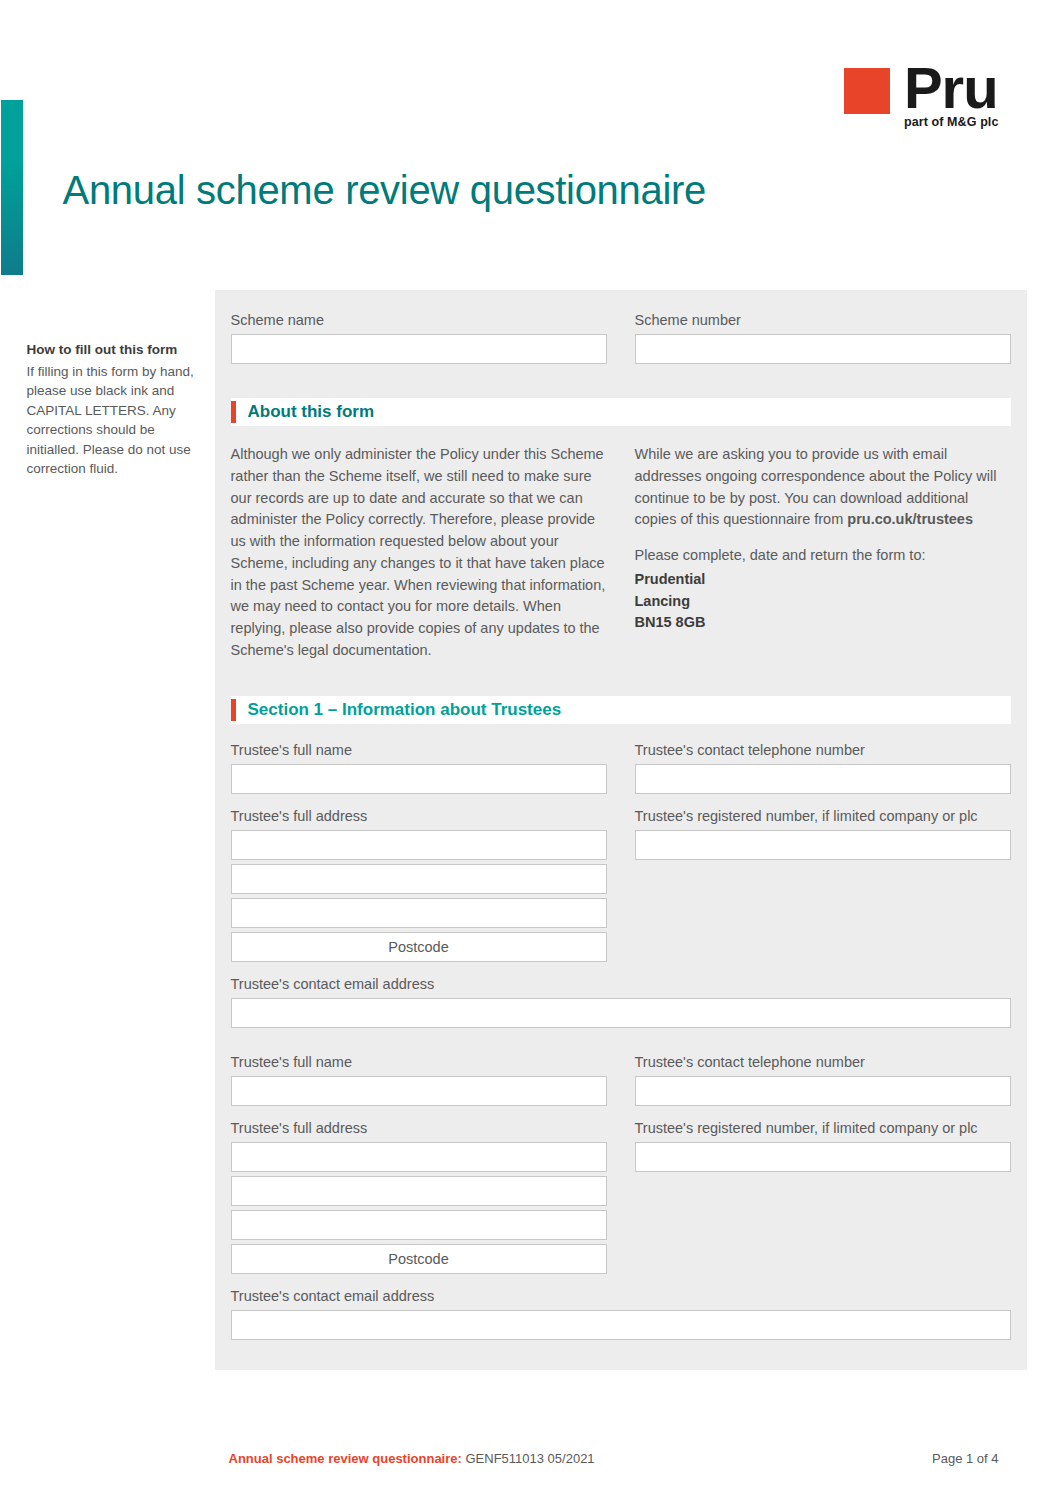Pru
part of M&G plc
Annual scheme review questionnaire
How to fill out this form If filling in this form by hand, please use black ink and CAPITAL LETTERS. Any corrections should be initialled. Please do not use correction fluid.
Scheme name
Scheme number
About this form
Although we only administer the Policy under this Scheme rather than the Scheme itself, we still need to make sure our records are up to date and accurate so that we can administer the Policy correctly. Therefore, please provide us with the information requested below about your Scheme, including any changes to it that have taken place in the past Scheme year. When reviewing that information, we may need to contact you for more details. When replying, please also provide copies of any updates to the Scheme's legal documentation.
While we are asking you to provide us with email addresses ongoing correspondence about the Policy will continue to be by post. You can download additional copies of this questionnaire from pru.co.uk/trustees
Please complete, date and return the form to:
Prudential
Lancing
BN15 8GB
Section 1 – Information about Trustees
Trustee's full name
Trustee's contact telephone number
Trustee's full address
Postcode
Trustee's registered number, if limited company or plc
Trustee's contact email address
Trustee's full name
Trustee's contact telephone number
Trustee's full address
Postcode
Trustee's registered number, if limited company or plc
Trustee's contact email address
Annual scheme review questionnaire: GENF511013 05/2021
Page 1 of 4